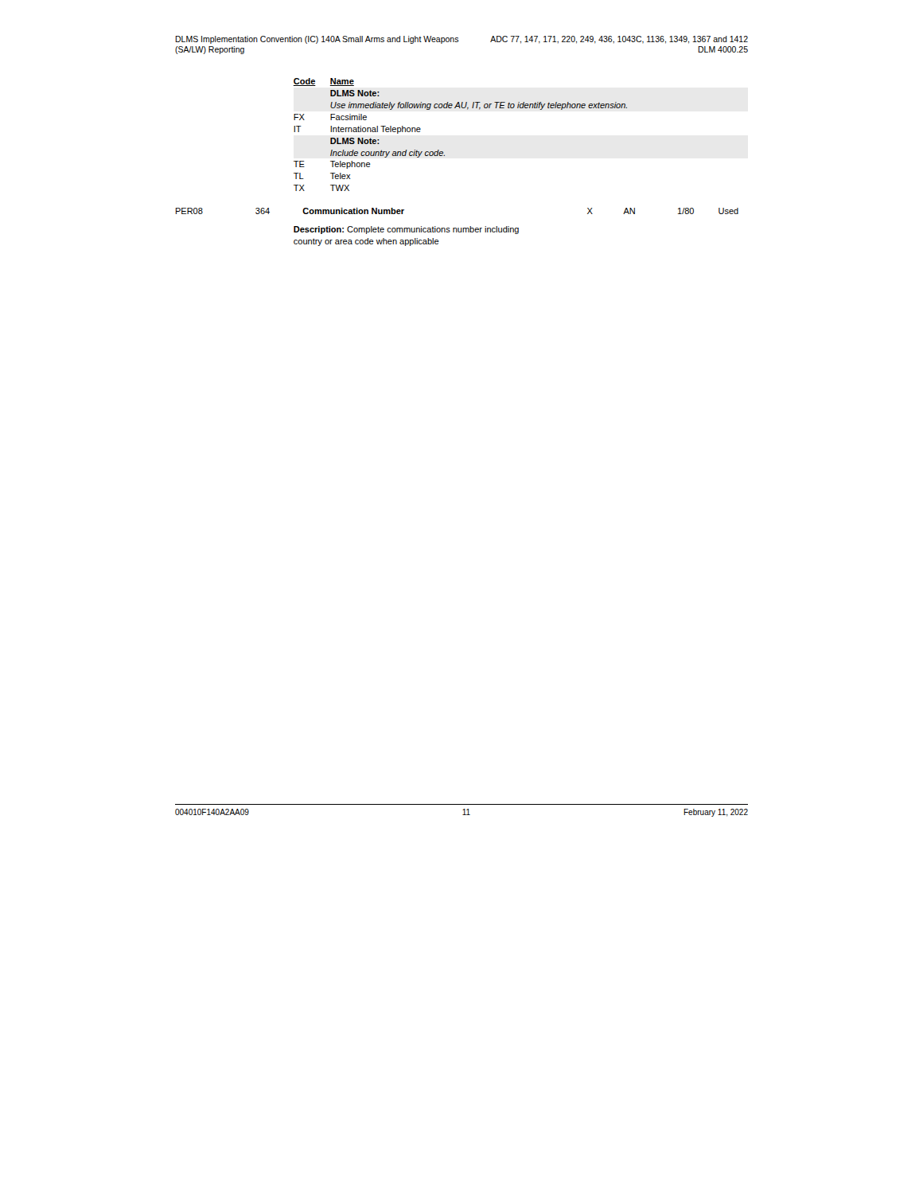DLMS Implementation Convention (IC) 140A Small Arms and Light Weapons
(SA/LW) Reporting
ADC 77, 147, 171, 220, 249, 436, 1043C, 1136, 1349, 1367 and 1412
DLM 4000.25
| Code | Name |
| | DLMS Note: |
| | Use immediately following code AU, IT, or TE to identify telephone extension. |
| FX | Facsimile |
| IT | International Telephone |
| | DLMS Note: |
| | Include country and city code. |
| TE | Telephone |
| TL | Telex |
| TX | TWX |
| PER08 | 364 | Communication Number | X | AN | 1/80 | Used |
Description: Complete communications number including country or area code when applicable
004010F140A2AA09
11
February 11, 2022